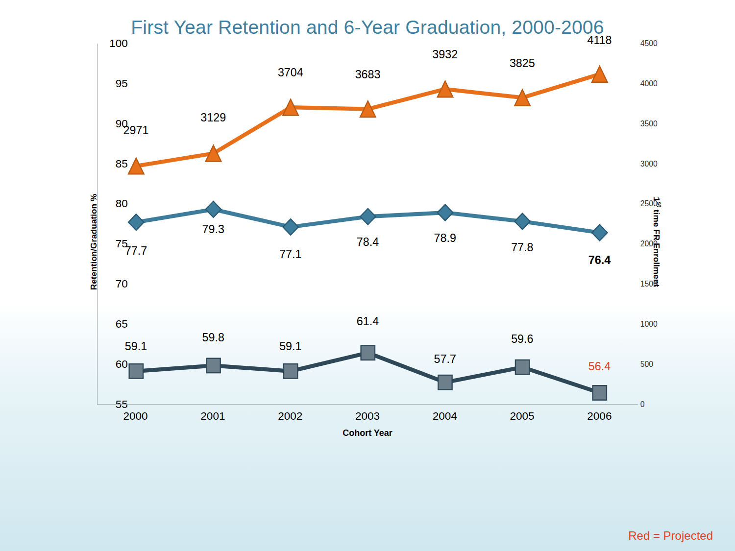First Year Retention and 6-Year Graduation, 2000-2006
Retention/Graduation %
1st time FR Enrollment
100 95 90 85 80 75 70 65 60 55
4500 4000 3500 3000 2500 2000 1500 1000 500 0
Coordinate system: viewBox 0..700 x, 0..450 y x positions (7 categories, centered): 50,150,250,350,450,550,650 Left axis: y = (100 - value) * 10 (55 -> 450, 100 -> 0) Right axis (enrollment): y = 450 - (value/4500)*450
2971
3129
3704
3683
3932
3825
4118
77.7
79.3
77.1
78.4
78.9
77.8
76.4
59.1
59.8
59.1
61.4
57.7
59.6
56.4
2000 2001 2002 2003 2004 2005 2006
Cohort Year
Red = Projected